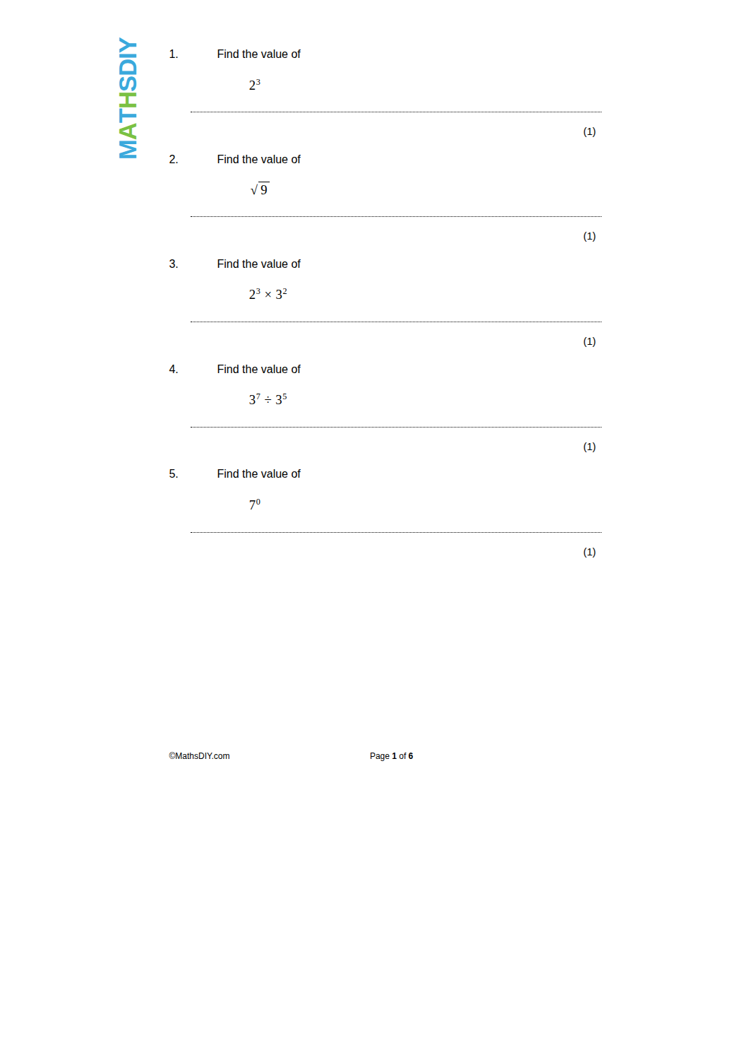MATHSDIY
1. Find the value of
23
(1)
2. Find the value of
√9
(1)
3. Find the value of
23 × 32
(1)
4. Find the value of
37 ÷ 35
(1)
5. Find the value of
70
(1)
©MathsDIY.com
Page 1 of 6